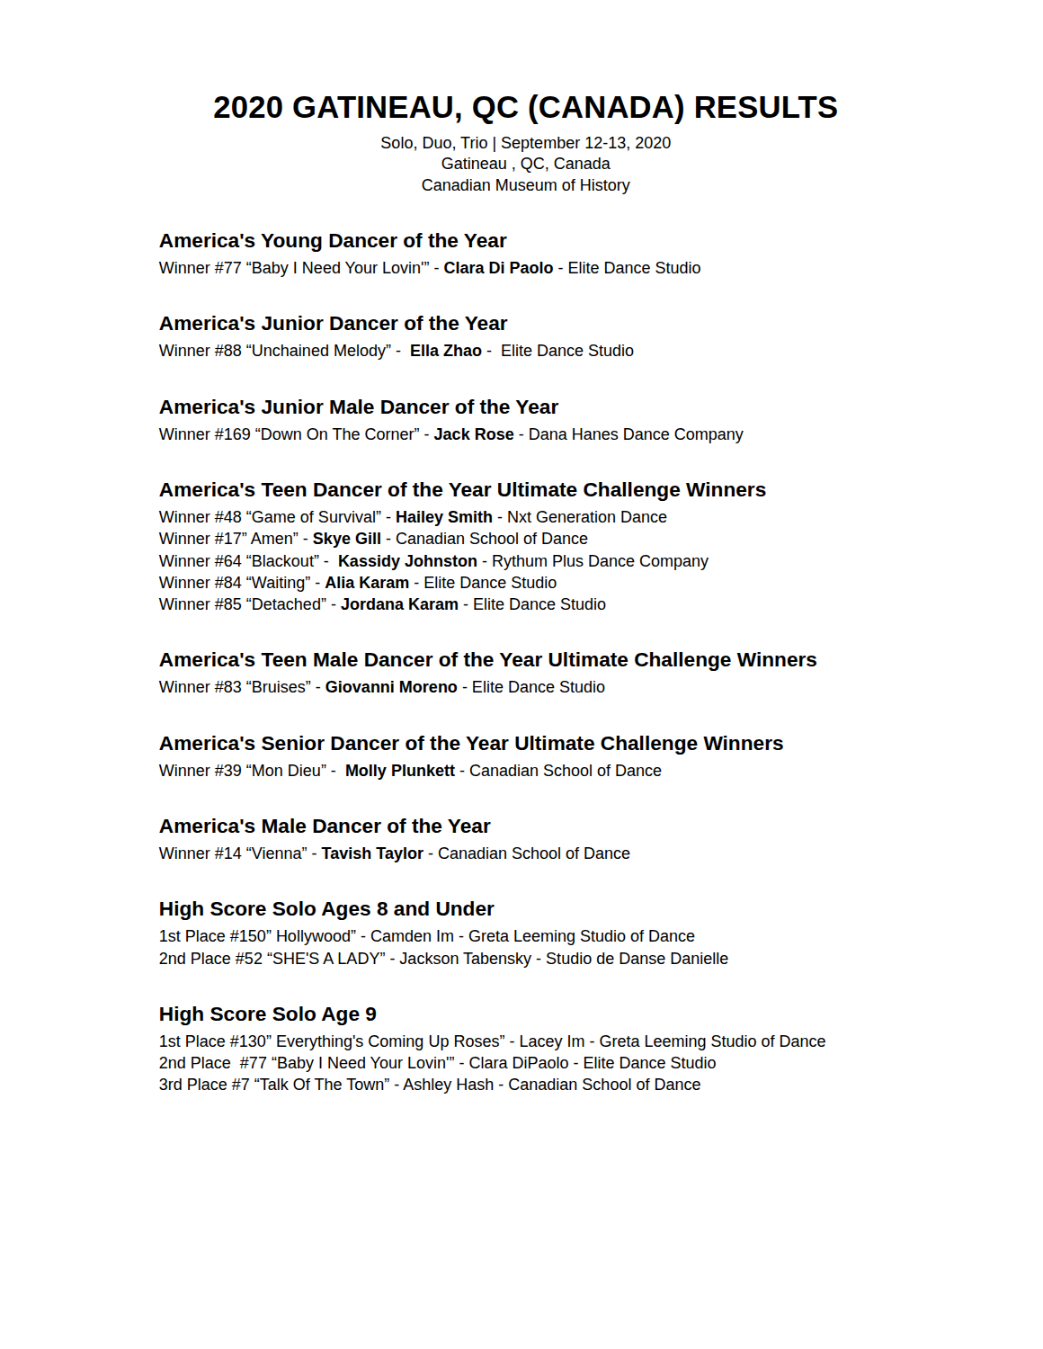2020 GATINEAU, QC (CANADA) RESULTS
Solo, Duo, Trio | September 12-13, 2020
Gatineau , QC, Canada
Canadian Museum of History
America's Young Dancer of the Year
Winner #77 “Baby I Need Your Lovin'” - Clara Di Paolo - Elite Dance Studio
America's Junior Dancer of the Year
Winner #88 “Unchained Melody” - Ella Zhao - Elite Dance Studio
America's Junior Male Dancer of the Year
Winner #169 “Down On The Corner” - Jack Rose - Dana Hanes Dance Company
America's Teen Dancer of the Year Ultimate Challenge Winners
Winner #48 “Game of Survival” - Hailey Smith - Nxt Generation Dance
Winner #17” Amen” - Skye Gill - Canadian School of Dance
Winner #64 “Blackout” - Kassidy Johnston - Rythum Plus Dance Company
Winner #84 “Waiting” - Alia Karam - Elite Dance Studio
Winner #85 “Detached” - Jordana Karam - Elite Dance Studio
America's Teen Male Dancer of the Year Ultimate Challenge Winners
Winner #83 “Bruises” - Giovanni Moreno - Elite Dance Studio
America's Senior Dancer of the Year Ultimate Challenge Winners
Winner #39 “Mon Dieu” - Molly Plunkett - Canadian School of Dance
America's Male Dancer of the Year
Winner #14 “Vienna” - Tavish Taylor - Canadian School of Dance
High Score Solo Ages 8 and Under
1st Place #150” Hollywood” - Camden Im - Greta Leeming Studio of Dance
2nd Place #52 “SHE'S A LADY” - Jackson Tabensky - Studio de Danse Danielle
High Score Solo Age 9
1st Place #130” Everything's Coming Up Roses” - Lacey Im - Greta Leeming Studio of Dance
2nd Place #77 “Baby I Need Your Lovin'” - Clara DiPaolo - Elite Dance Studio
3rd Place #7 “Talk Of The Town” - Ashley Hash - Canadian School of Dance